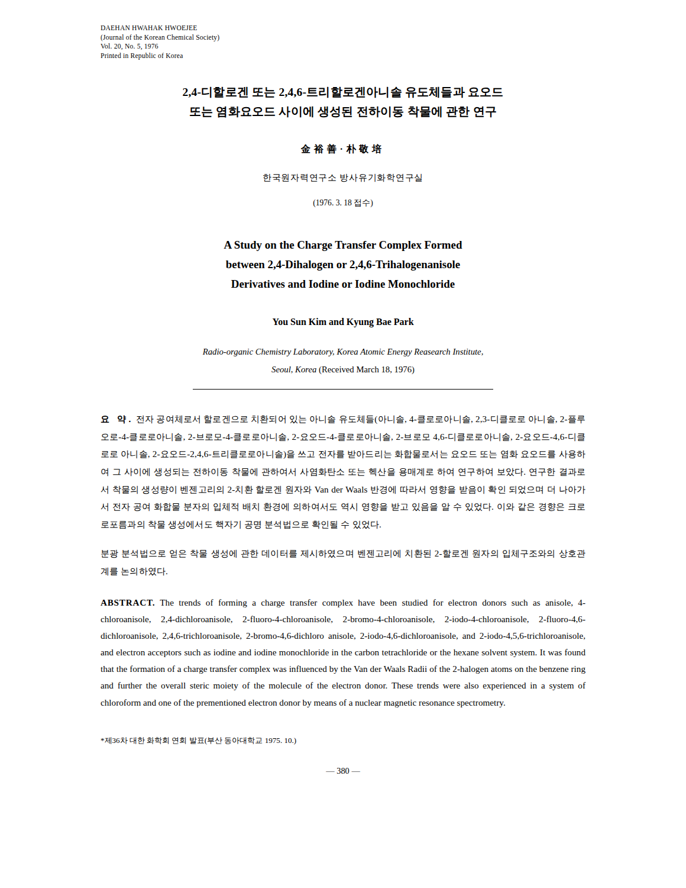DAEHAN HWAHAK HWOEJEE
(Journal of the Korean Chemical Society)
Vol. 20, No. 5, 1976
Printed in Republic of Korea
2,4-디할로겐 또는 2,4,6-트리할로겐아니솔 유도체들과 요오드
또는 염화요오드 사이에 생성된 전하이동 착물에 관한 연구
金裕善·朴敬培
한국원자력연구소 방사유기화학연구실
(1976. 3. 18 접수)
A Study on the Charge Transfer Complex Formed
between 2,4-Dihalogen or 2,4,6-Trihalogenanisole
Derivatives and Iodine or Iodine Monochloride
You Sun Kim and Kyung Bae Park
Radio-organic Chemistry Laboratory, Korea Atomic Energy Reasearch Institute,
Seoul, Korea (Received March 18, 1976)
요 약. 전자 공여체로서 할로겐으로 치환되어 있는 아니솔 유도체들(아니솔, 4-클로로아니솔, 2,3-디클로로 아니솔, 2-플루오로-4-클로로아니솔, 2-브로모-4-클로로아니솔, 2-요오드-4-클로로아니솔, 2-브로모 4,6-디클로로아니솔, 2-요오드-4,6-디클로로 아니솔, 2-요오드-2,4,6-트리클로로아니솔)을 쓰고 전자를 받아드리는 화합물로서는 요오드 또는 염화 요오드를 사용하여 그 사이에 생성되는 전하이동 착물에 관하여서 사염화탄소 또는 헥산을 용매계로 하여 연구하여 보았다. 연구한 결과로서 착물의 생성량이 벤젠고리의 2-치환 할로겐 원자와 Van der Waals 반경에 따라서 영향을 받음이 확인 되었으며 더 나아가서 전자 공여 화합물 분자의 입체적 배치 환경에 의하여서도 역시 영향을 받고 있음을 알 수 있었다. 이와 같은 경향은 크로로포름과의 착물 생성에서도 핵자기 공명 분석법으로 확인될 수 있었다.
분광 분석법으로 얻은 착물 생성에 관한 데이터를 제시하였으며 벤젠고리에 치환된 2-할로겐 원자의 입체구조와의 상호관계를 논의하였다.
ABSTRACT. The trends of forming a charge transfer complex have been studied for electron donors such as anisole, 4-chloroanisole, 2,4-dichloroanisole, 2-fluoro-4-chloroanisole, 2-bromo-4-chloroanisole, 2-iodo-4-chloroanisole, 2-fluoro-4,6-dichloroanisole, 2,4,6-trichloroanisole, 2-bromo-4,6-dichloro anisole, 2-iodo-4,6-dichloroanisole, and 2-iodo-4,5,6-trichloroanisole, and electron acceptors such as iodine and iodine monochloride in the carbon tetrachloride or the hexane solvent system. It was found that the formation of a charge transfer complex was influenced by the Van der Waals Radii of the 2-halogen atoms on the benzene ring and further the overall steric moiety of the molecule of the electron donor. These trends were also experienced in a system of chloroform and one of the prementioned electron donor by means of a nuclear magnetic resonance spectrometry.
*제36차 대한 화학회 연회 발표(부산 동아대학교 1975. 10.)
— 380 —